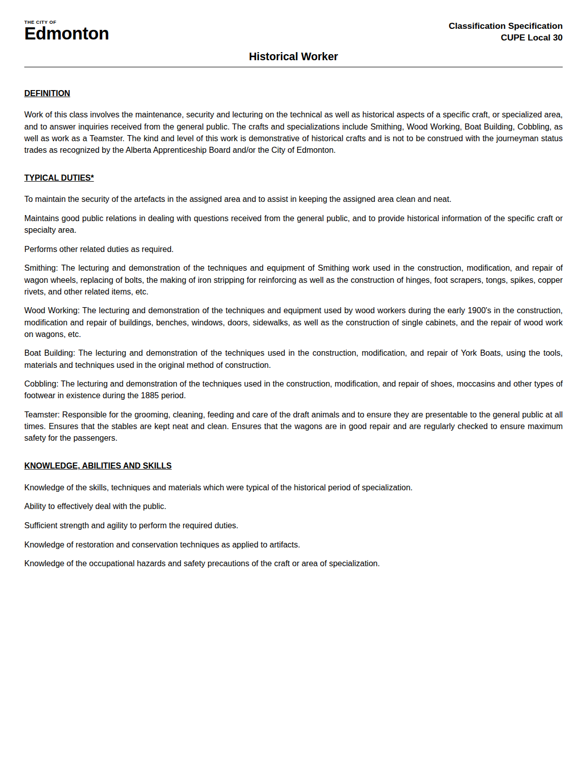THE CITY OF Edmonton
Classification Specification
CUPE Local 30
Historical Worker
DEFINITION
Work of this class involves the maintenance, security and lecturing on the technical as well as historical aspects of a specific craft, or specialized area, and to answer inquiries received from the general public. The crafts and specializations include Smithing, Wood Working, Boat Building, Cobbling, as well as work as a Teamster. The kind and level of this work is demonstrative of historical crafts and is not to be construed with the journeyman status trades as recognized by the Alberta Apprenticeship Board and/or the City of Edmonton.
TYPICAL DUTIES*
To maintain the security of the artefacts in the assigned area and to assist in keeping the assigned area clean and neat.
Maintains good public relations in dealing with questions received from the general public, and to provide historical information of the specific craft or specialty area.
Performs other related duties as required.
Smithing: The lecturing and demonstration of the techniques and equipment of Smithing work used in the construction, modification, and repair of wagon wheels, replacing of bolts, the making of iron stripping for reinforcing as well as the construction of hinges, foot scrapers, tongs, spikes, copper rivets, and other related items, etc.
Wood Working: The lecturing and demonstration of the techniques and equipment used by wood workers during the early 1900's in the construction, modification and repair of buildings, benches, windows, doors, sidewalks, as well as the construction of single cabinets, and the repair of wood work on wagons, etc.
Boat Building: The lecturing and demonstration of the techniques used in the construction, modification, and repair of York Boats, using the tools, materials and techniques used in the original method of construction.
Cobbling: The lecturing and demonstration of the techniques used in the construction, modification, and repair of shoes, moccasins and other types of footwear in existence during the 1885 period.
Teamster: Responsible for the grooming, cleaning, feeding and care of the draft animals and to ensure they are presentable to the general public at all times. Ensures that the stables are kept neat and clean. Ensures that the wagons are in good repair and are regularly checked to ensure maximum safety for the passengers.
KNOWLEDGE, ABILITIES AND SKILLS
Knowledge of the skills, techniques and materials which were typical of the historical period of specialization.
Ability to effectively deal with the public.
Sufficient strength and agility to perform the required duties.
Knowledge of restoration and conservation techniques as applied to artifacts.
Knowledge of the occupational hazards and safety precautions of the craft or area of specialization.